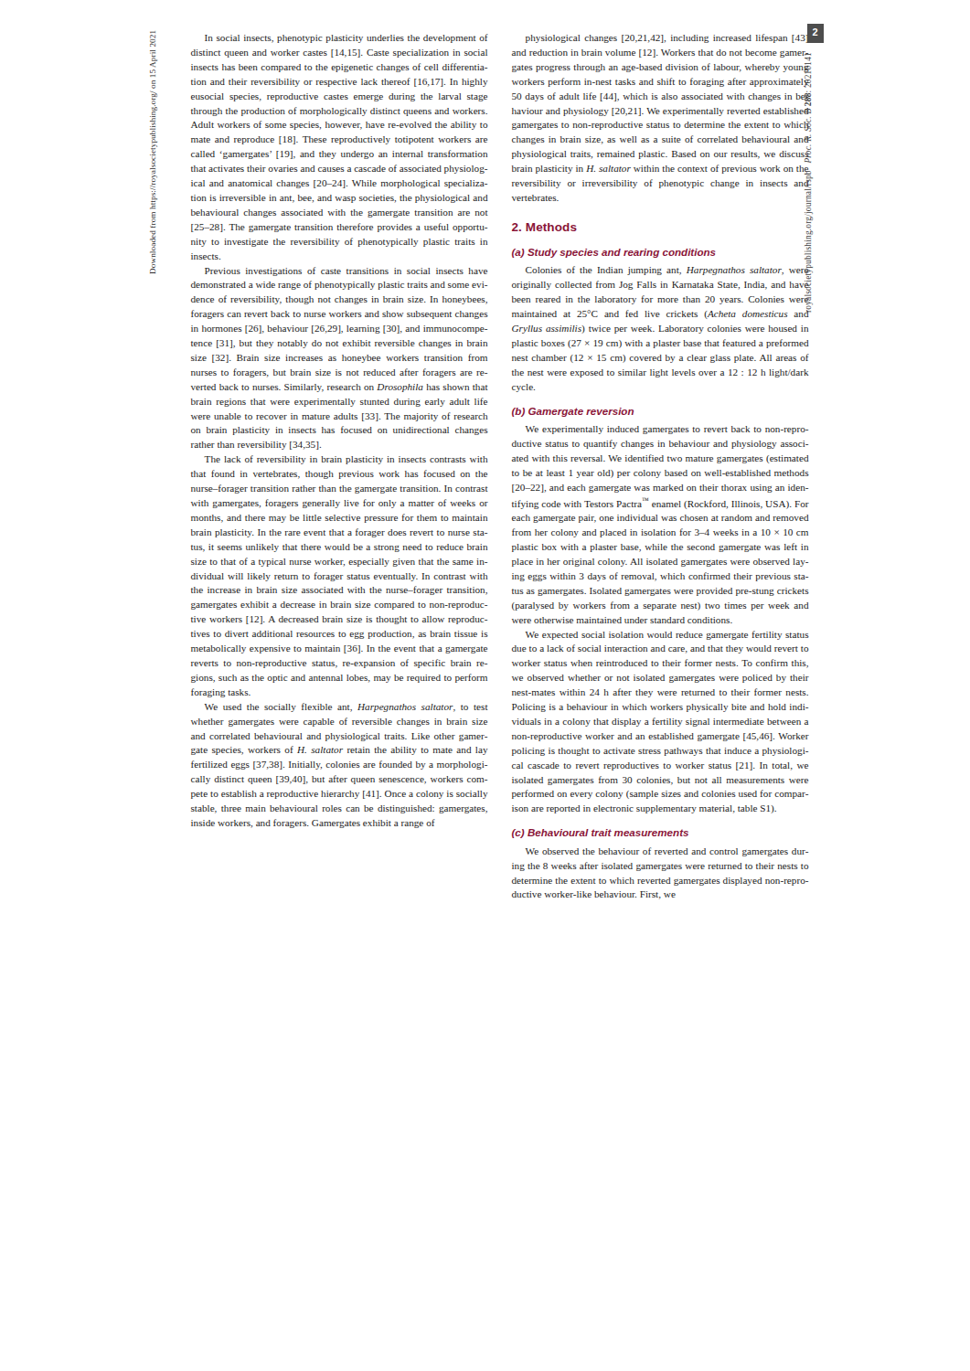Downloaded from https://royalsocietypublishing.org/ on 15 April 2021
2
royalsocietypublishing.org/journal/rspb Proc. R. Soc. B 288: 20210141
In social insects, phenotypic plasticity underlies the development of distinct queen and worker castes [14,15]. Caste specialization in social insects has been compared to the epigenetic changes of cell differentiation and their reversibility or respective lack thereof [16,17]. In highly eusocial species, reproductive castes emerge during the larval stage through the production of morphologically distinct queens and workers. Adult workers of some species, however, have re-evolved the ability to mate and reproduce [18]. These reproductively totipotent workers are called ‘gamergates’ [19], and they undergo an internal transformation that activates their ovaries and causes a cascade of associated physiological and anatomical changes [20–24]. While morphological specialization is irreversible in ant, bee, and wasp societies, the physiological and behavioural changes associated with the gamergate transition are not [25–28]. The gamergate transition therefore provides a useful opportunity to investigate the reversibility of phenotypically plastic traits in insects.
Previous investigations of caste transitions in social insects have demonstrated a wide range of phenotypically plastic traits and some evidence of reversibility, though not changes in brain size. In honeybees, foragers can revert back to nurse workers and show subsequent changes in hormones [26], behaviour [26,29], learning [30], and immunocompetence [31], but they notably do not exhibit reversible changes in brain size [32]. Brain size increases as honeybee workers transition from nurses to foragers, but brain size is not reduced after foragers are reverted back to nurses. Similarly, research on Drosophila has shown that brain regions that were experimentally stunted during early adult life were unable to recover in mature adults [33]. The majority of research on brain plasticity in insects has focused on unidirectional changes rather than reversibility [34,35].
The lack of reversibility in brain plasticity in insects contrasts with that found in vertebrates, though previous work has focused on the nurse–forager transition rather than the gamergate transition. In contrast with gamergates, foragers generally live for only a matter of weeks or months, and there may be little selective pressure for them to maintain brain plasticity. In the rare event that a forager does revert to nurse status, it seems unlikely that there would be a strong need to reduce brain size to that of a typical nurse worker, especially given that the same individual will likely return to forager status eventually. In contrast with the increase in brain size associated with the nurse–forager transition, gamergates exhibit a decrease in brain size compared to non-reproductive workers [12]. A decreased brain size is thought to allow reproductives to divert additional resources to egg production, as brain tissue is metabolically expensive to maintain [36]. In the event that a gamergate reverts to non-reproductive status, re-expansion of specific brain regions, such as the optic and antennal lobes, may be required to perform foraging tasks.
We used the socially flexible ant, Harpegnathos saltator, to test whether gamergates were capable of reversible changes in brain size and correlated behavioural and physiological traits. Like other gamergate species, workers of H. saltator retain the ability to mate and lay fertilized eggs [37,38]. Initially, colonies are founded by a morphologically distinct queen [39,40], but after queen senescence, workers compete to establish a reproductive hierarchy [41]. Once a colony is socially stable, three main behavioural roles can be distinguished: gamergates, inside workers, and foragers. Gamergates exhibit a range of
physiological changes [20,21,42], including increased lifespan [43] and reduction in brain volume [12]. Workers that do not become gamergates progress through an age-based division of labour, whereby young workers perform in-nest tasks and shift to foraging after approximately 50 days of adult life [44], which is also associated with changes in behaviour and physiology [20,21]. We experimentally reverted established gamergates to non-reproductive status to determine the extent to which changes in brain size, as well as a suite of correlated behavioural and physiological traits, remained plastic. Based on our results, we discuss brain plasticity in H. saltator within the context of previous work on the reversibility or irreversibility of phenotypic change in insects and vertebrates.
2. Methods
(a) Study species and rearing conditions
Colonies of the Indian jumping ant, Harpegnathos saltator, were originally collected from Jog Falls in Karnataka State, India, and have been reared in the laboratory for more than 20 years. Colonies were maintained at 25°C and fed live crickets (Acheta domesticus and Gryllus assimilis) twice per week. Laboratory colonies were housed in plastic boxes (27 × 19 cm) with a plaster base that featured a preformed nest chamber (12 × 15 cm) covered by a clear glass plate. All areas of the nest were exposed to similar light levels over a 12 : 12 h light/dark cycle.
(b) Gamergate reversion
We experimentally induced gamergates to revert back to non-reproductive status to quantify changes in behaviour and physiology associated with this reversal. We identified two mature gamergates (estimated to be at least 1 year old) per colony based on well-established methods [20–22], and each gamergate was marked on their thorax using an identifying code with Testors Pactra™ enamel (Rockford, Illinois, USA). For each gamergate pair, one individual was chosen at random and removed from her colony and placed in isolation for 3–4 weeks in a 10 × 10 cm plastic box with a plaster base, while the second gamergate was left in place in her original colony. All isolated gamergates were observed laying eggs within 3 days of removal, which confirmed their previous status as gamergates. Isolated gamergates were provided pre-stung crickets (paralysed by workers from a separate nest) two times per week and were otherwise maintained under standard conditions.
We expected social isolation would reduce gamergate fertility status due to a lack of social interaction and care, and that they would revert to worker status when reintroduced to their former nests. To confirm this, we observed whether or not isolated gamergates were policed by their nest-mates within 24 h after they were returned to their former nests. Policing is a behaviour in which workers physically bite and hold individuals in a colony that display a fertility signal intermediate between a non-reproductive worker and an established gamergate [45,46]. Worker policing is thought to activate stress pathways that induce a physiological cascade to revert reproductives to worker status [21]. In total, we isolated gamergates from 30 colonies, but not all measurements were performed on every colony (sample sizes and colonies used for comparison are reported in electronic supplementary material, table S1).
(c) Behavioural trait measurements
We observed the behaviour of reverted and control gamergates during the 8 weeks after isolated gamergates were returned to their nests to determine the extent to which reverted gamergates displayed non-reproductive worker-like behaviour. First, we